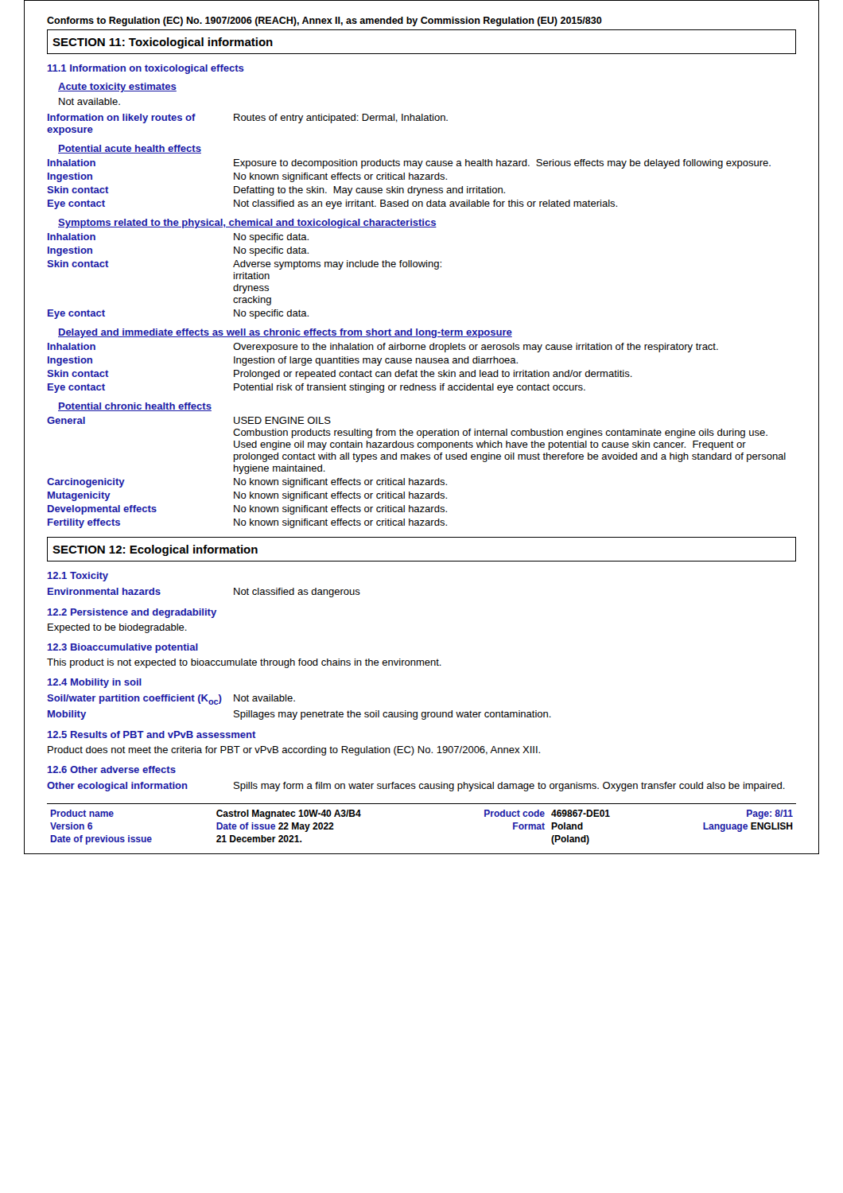Conforms to Regulation (EC) No. 1907/2006 (REACH), Annex II, as amended by Commission Regulation (EU) 2015/830
SECTION 11: Toxicological information
11.1 Information on toxicological effects
Acute toxicity estimates
Not available.
| Information on likely routes of exposure | Routes of entry anticipated: Dermal, Inhalation. |
Potential acute health effects
| Inhalation | Exposure to decomposition products may cause a health hazard. Serious effects may be delayed following exposure. |
| Ingestion | No known significant effects or critical hazards. |
| Skin contact | Defatting to the skin. May cause skin dryness and irritation. |
| Eye contact | Not classified as an eye irritant. Based on data available for this or related materials. |
Symptoms related to the physical, chemical and toxicological characteristics
| Inhalation | No specific data. |
| Ingestion | No specific data. |
| Skin contact | Adverse symptoms may include the following: irritation dryness cracking |
| Eye contact | No specific data. |
Delayed and immediate effects as well as chronic effects from short and long-term exposure
| Inhalation | Overexposure to the inhalation of airborne droplets or aerosols may cause irritation of the respiratory tract. |
| Ingestion | Ingestion of large quantities may cause nausea and diarrhoea. |
| Skin contact | Prolonged or repeated contact can defat the skin and lead to irritation and/or dermatitis. |
| Eye contact | Potential risk of transient stinging or redness if accidental eye contact occurs. |
Potential chronic health effects
| General | USED ENGINE OILS Combustion products resulting from the operation of internal combustion engines contaminate engine oils during use. Used engine oil may contain hazardous components which have the potential to cause skin cancer. Frequent or prolonged contact with all types and makes of used engine oil must therefore be avoided and a high standard of personal hygiene maintained. |
| Carcinogenicity | No known significant effects or critical hazards. |
| Mutagenicity | No known significant effects or critical hazards. |
| Developmental effects | No known significant effects or critical hazards. |
| Fertility effects | No known significant effects or critical hazards. |
SECTION 12: Ecological information
12.1 Toxicity
| Environmental hazards | Not classified as dangerous |
12.2 Persistence and degradability
Expected to be biodegradable.
12.3 Bioaccumulative potential
This product is not expected to bioaccumulate through food chains in the environment.
12.4 Mobility in soil
| Soil/water partition coefficient (K oc ) | Not available. |
| Mobility | Spillages may penetrate the soil causing ground water contamination. |
12.5 Results of PBT and vPvB assessment
Product does not meet the criteria for PBT or vPvB according to Regulation (EC) No. 1907/2006, Annex XIII.
12.6 Other adverse effects
| Other ecological information | Spills may form a film on water surfaces causing physical damage to organisms. Oxygen transfer could also be impaired. |
| Product name | Castrol Magnatec 10W-40 A3/B4 | Product code | 469867-DE01 | Page: 8/11 |
| Version 6 | Date of issue 22 May 2022 | Format | Poland | Language ENGLISH |
| Date of previous issue | 21 December 2021. | | (Poland) | |